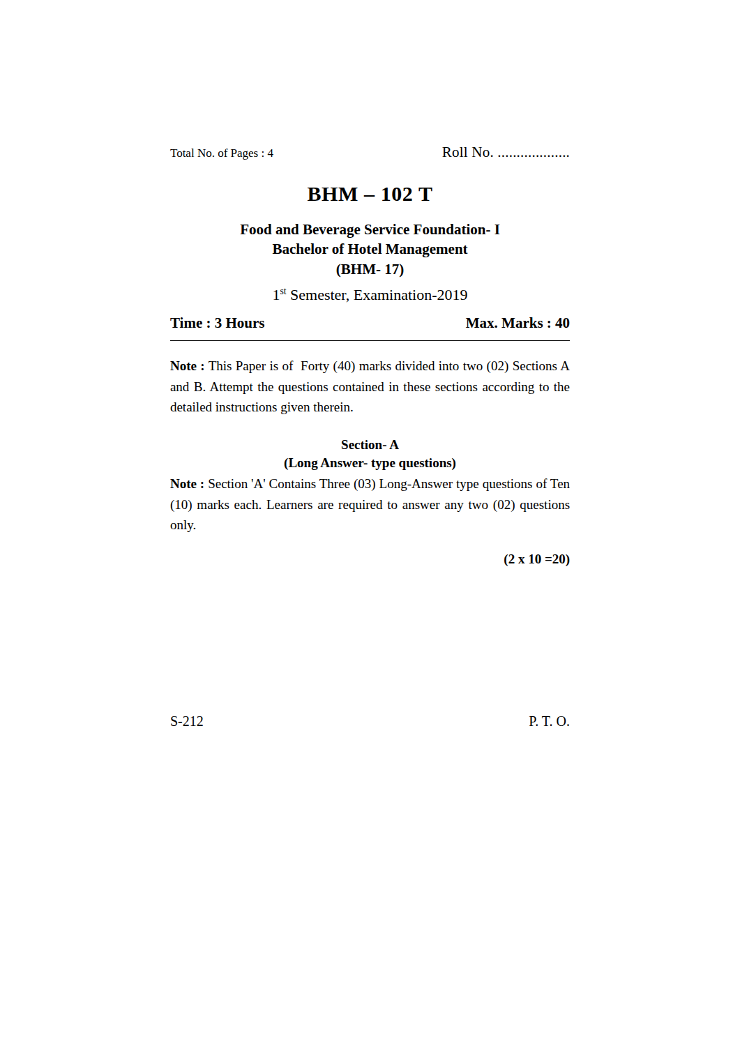Total No. of Pages : 4 Roll No. ...................
BHM – 102 T
Food and Beverage Service Foundation- I
Bachelor of Hotel Management
(BHM- 17)
1st Semester, Examination-2019
Time : 3 Hours Max. Marks : 40
Note : This Paper is of Forty (40) marks divided into two (02) Sections A and B. Attempt the questions contained in these sections according to the detailed instructions given therein.
Section- A
(Long Answer- type questions)
Note : Section 'A' Contains Three (03) Long-Answer type questions of Ten (10) marks each. Learners are required to answer any two (02) questions only.
(2 x 10 =20)
S-212 P. T. O.